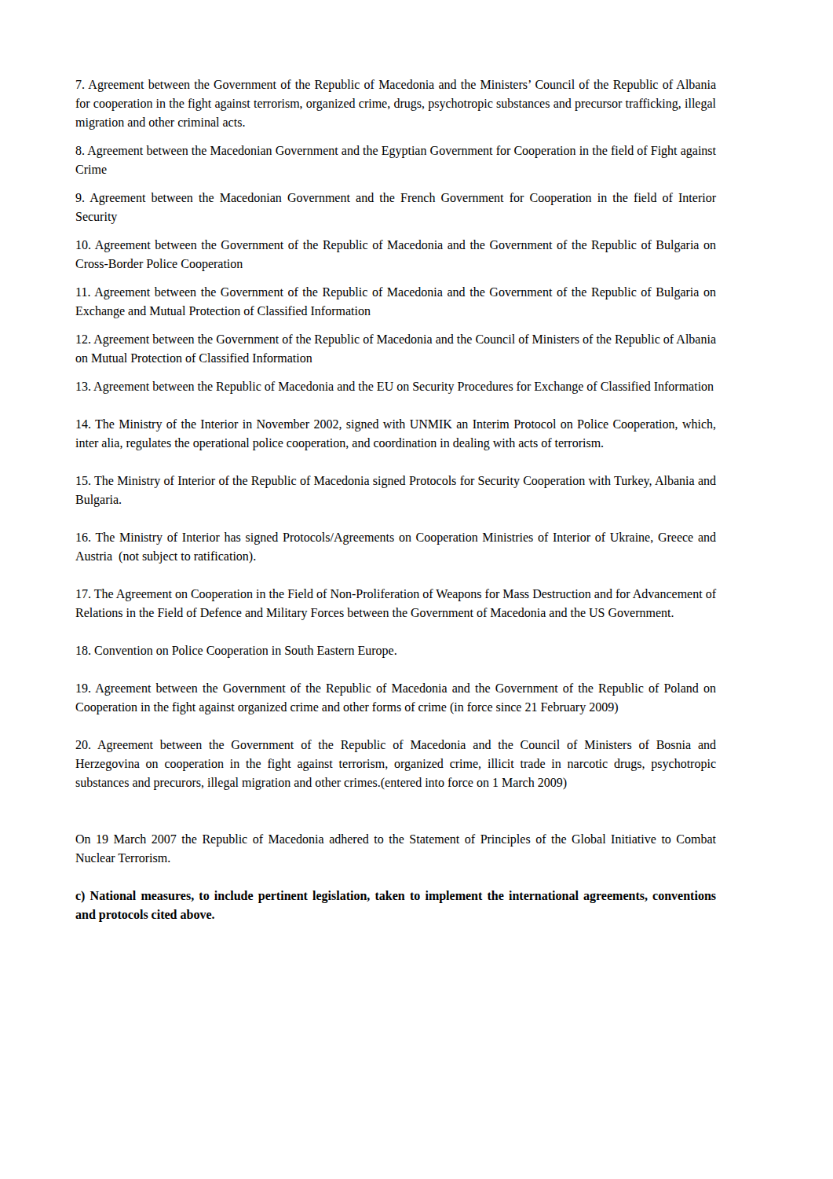7. Agreement between the Government of the Republic of Macedonia and the Ministers’ Council of the Republic of Albania for cooperation in the fight against terrorism, organized crime, drugs, psychotropic substances and precursor trafficking, illegal migration and other criminal acts.
8. Agreement between the Macedonian Government and the Egyptian Government for Cooperation in the field of Fight against Crime
9. Agreement between the Macedonian Government and the French Government for Cooperation in the field of Interior Security
10. Agreement between the Government of the Republic of Macedonia and the Government of the Republic of Bulgaria on Cross-Border Police Cooperation
11. Agreement between the Government of the Republic of Macedonia and the Government of the Republic of Bulgaria on Exchange and Mutual Protection of Classified Information
12. Agreement between the Government of the Republic of Macedonia and the Council of Ministers of the Republic of Albania on Mutual Protection of Classified Information
13. Agreement between the Republic of Macedonia and the EU on Security Procedures for Exchange of Classified Information
14. The Ministry of the Interior in November 2002, signed with UNMIK an Interim Protocol on Police Cooperation, which, inter alia, regulates the operational police cooperation, and coordination in dealing with acts of terrorism.
15. The Ministry of Interior of the Republic of Macedonia signed Protocols for Security Cooperation with Turkey, Albania and Bulgaria.
16. The Ministry of Interior has signed Protocols/Agreements on Cooperation Ministries of Interior of Ukraine, Greece and Austria (not subject to ratification).
17. The Agreement on Cooperation in the Field of Non-Proliferation of Weapons for Mass Destruction and for Advancement of Relations in the Field of Defence and Military Forces between the Government of Macedonia and the US Government.
18. Convention on Police Cooperation in South Eastern Europe.
19. Agreement between the Government of the Republic of Macedonia and the Government of the Republic of Poland on Cooperation in the fight against organized crime and other forms of crime (in force since 21 February 2009)
20. Agreement between the Government of the Republic of Macedonia and the Council of Ministers of Bosnia and Herzegovina on cooperation in the fight against terrorism, organized crime, illicit trade in narcotic drugs, psychotropic substances and precurors, illegal migration and other crimes.(entered into force on 1 March 2009)
On 19 March 2007 the Republic of Macedonia adhered to the Statement of Principles of the Global Initiative to Combat Nuclear Terrorism.
c) National measures, to include pertinent legislation, taken to implement the international agreements, conventions and protocols cited above.